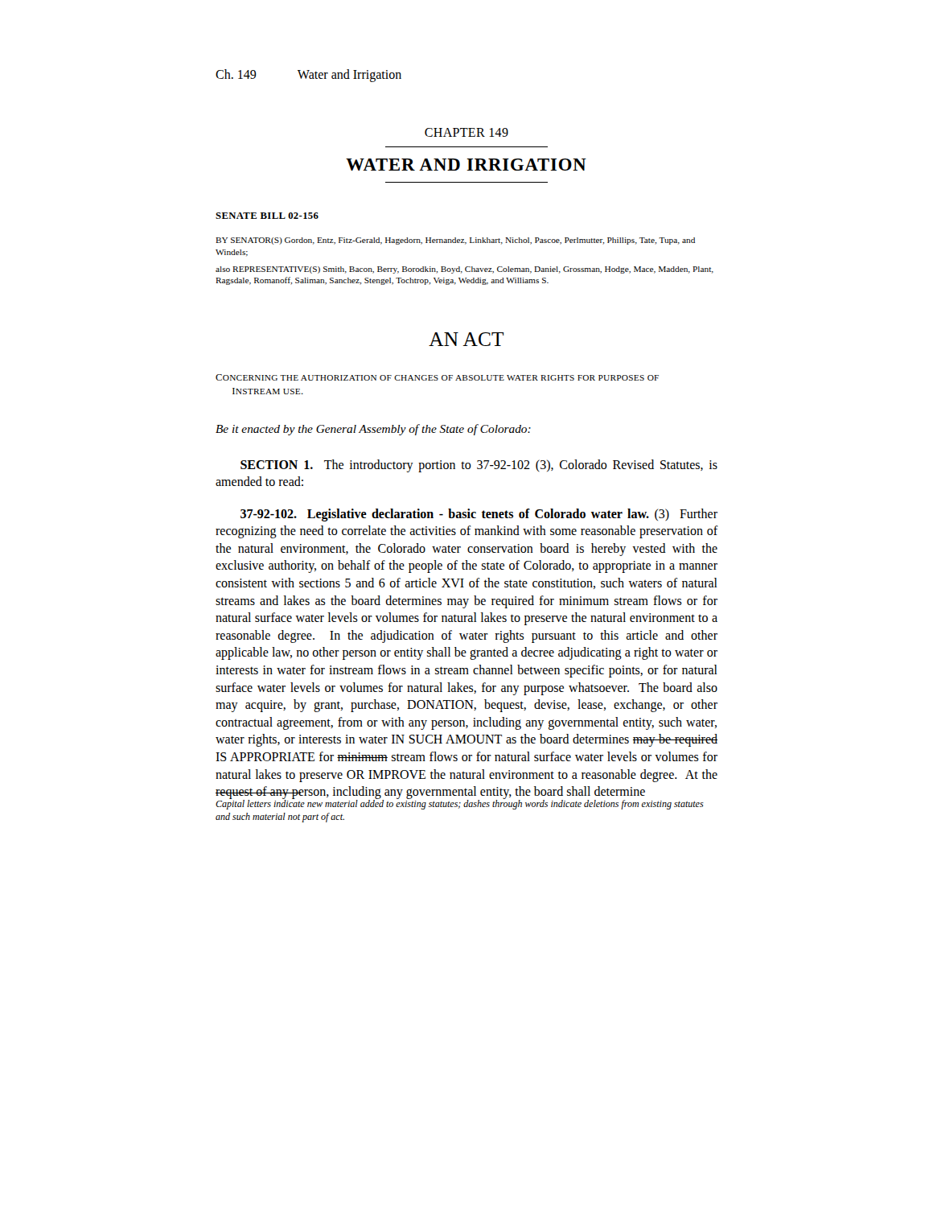Ch. 149 Water and Irrigation
CHAPTER 149
WATER AND IRRIGATION
SENATE BILL 02-156
BY SENATOR(S) Gordon, Entz, Fitz-Gerald, Hagedorn, Hernandez, Linkhart, Nichol, Pascoe, Perlmutter, Phillips, Tate, Tupa, and Windels;
also REPRESENTATIVE(S) Smith, Bacon, Berry, Borodkin, Boyd, Chavez, Coleman, Daniel, Grossman, Hodge, Mace, Madden, Plant, Ragsdale, Romanoff, Saliman, Sanchez, Stengel, Tochtrop, Veiga, Weddig, and Williams S.
AN ACT
CONCERNING THE AUTHORIZATION OF CHANGES OF ABSOLUTE WATER RIGHTS FOR PURPOSES OF INSTREAM USE.
Be it enacted by the General Assembly of the State of Colorado:
SECTION 1. The introductory portion to 37-92-102 (3), Colorado Revised Statutes, is amended to read:
37-92-102. Legislative declaration - basic tenets of Colorado water law. (3) Further recognizing the need to correlate the activities of mankind with some reasonable preservation of the natural environment, the Colorado water conservation board is hereby vested with the exclusive authority, on behalf of the people of the state of Colorado, to appropriate in a manner consistent with sections 5 and 6 of article XVI of the state constitution, such waters of natural streams and lakes as the board determines may be required for minimum stream flows or for natural surface water levels or volumes for natural lakes to preserve the natural environment to a reasonable degree. In the adjudication of water rights pursuant to this article and other applicable law, no other person or entity shall be granted a decree adjudicating a right to water or interests in water for instream flows in a stream channel between specific points, or for natural surface water levels or volumes for natural lakes, for any purpose whatsoever. The board also may acquire, by grant, purchase, DONATION, bequest, devise, lease, exchange, or other contractual agreement, from or with any person, including any governmental entity, such water, water rights, or interests in water IN SUCH AMOUNT as the board determines may be required IS APPROPRIATE for minimum stream flows or for natural surface water levels or volumes for natural lakes to preserve OR IMPROVE the natural environment to a reasonable degree. At the request of any person, including any governmental entity, the board shall determine
Capital letters indicate new material added to existing statutes; dashes through words indicate deletions from existing statutes and such material not part of act.